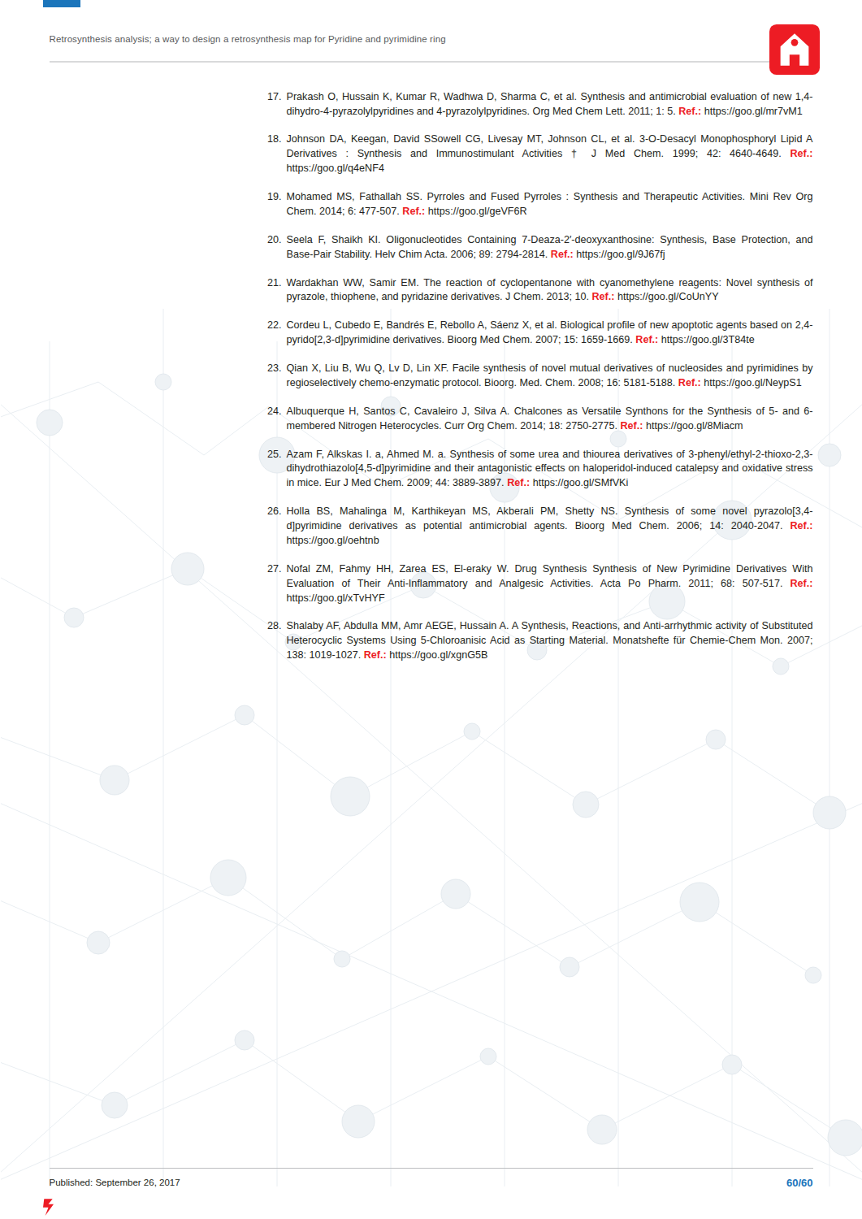Retrosynthesis analysis; a way to design a retrosynthesis map for Pyridine and pyrimidine ring
17. Prakash O, Hussain K, Kumar R, Wadhwa D, Sharma C, et al. Synthesis and antimicrobial evaluation of new 1,4-dihydro-4-pyrazolylpyridines and 4-pyrazolylpyridines. Org Med Chem Lett. 2011; 1: 5. Ref.: https://goo.gl/mr7vM1
18. Johnson DA, Keegan, David SSowell CG, Livesay MT, Johnson CL, et al. 3-O-Desacyl Monophosphoryl Lipid A Derivatives : Synthesis and Immunostimulant Activities † J Med Chem. 1999; 42: 4640-4649. Ref.: https://goo.gl/q4eNF4
19. Mohamed MS, Fathallah SS. Pyrroles and Fused Pyrroles : Synthesis and Therapeutic Activities. Mini Rev Org Chem. 2014; 6: 477-507. Ref.: https://goo.gl/geVF6R
20. Seela F, Shaikh KI. Oligonucleotides Containing 7-Deaza-2′-deoxyxanthosine: Synthesis, Base Protection, and Base-Pair Stability. Helv Chim Acta. 2006; 89: 2794-2814. Ref.: https://goo.gl/9J67fj
21. Wardakhan WW, Samir EM. The reaction of cyclopentanone with cyanomethylene reagents: Novel synthesis of pyrazole, thiophene, and pyridazine derivatives. J Chem. 2013; 10. Ref.: https://goo.gl/CoUnYY
22. Cordeu L, Cubedo E, Bandrés E, Rebollo A, Sáenz X, et al. Biological profile of new apoptotic agents based on 2,4-pyrido[2,3-d]pyrimidine derivatives. Bioorg Med Chem. 2007; 15: 1659-1669. Ref.: https://goo.gl/3T84te
23. Qian X, Liu B, Wu Q, Lv D, Lin XF. Facile synthesis of novel mutual derivatives of nucleosides and pyrimidines by regioselectively chemo-enzymatic protocol. Bioorg. Med. Chem. 2008; 16: 5181-5188. Ref.: https://goo.gl/NeypS1
24. Albuquerque H, Santos C, Cavaleiro J, Silva A. Chalcones as Versatile Synthons for the Synthesis of 5- and 6-membered Nitrogen Heterocycles. Curr Org Chem. 2014; 18: 2750-2775. Ref.: https://goo.gl/8Miacm
25. Azam F, Alkskas I. a, Ahmed M. a. Synthesis of some urea and thiourea derivatives of 3-phenyl/ethyl-2-thioxo-2,3-dihydrothiazolo[4,5-d]pyrimidine and their antagonistic effects on haloperidol-induced catalepsy and oxidative stress in mice. Eur J Med Chem. 2009; 44: 3889-3897. Ref.: https://goo.gl/SMfVKi
26. Holla BS, Mahalinga M, Karthikeyan MS, Akberali PM, Shetty NS. Synthesis of some novel pyrazolo[3,4-d]pyrimidine derivatives as potential antimicrobial agents. Bioorg Med Chem. 2006; 14: 2040-2047. Ref.: https://goo.gl/oehtnb
27. Nofal ZM, Fahmy HH, Zarea ES, El-eraky W. Drug Synthesis Synthesis of New Pyrimidine Derivatives With Evaluation of Their Anti-Inflammatory and Analgesic Activities. Acta Po Pharm. 2011; 68: 507-517. Ref.: https://goo.gl/xTvHYF
28. Shalaby AF, Abdulla MM, Amr AEGE, Hussain A. A Synthesis, Reactions, and Anti-arrhythmic activity of Substituted Heterocyclic Systems Using 5-Chloroanisic Acid as Starting Material. Monatshefte für Chemie-Chem Mon. 2007; 138: 1019-1027. Ref.: https://goo.gl/xgnG5B
Published: September 26, 2017
60/60